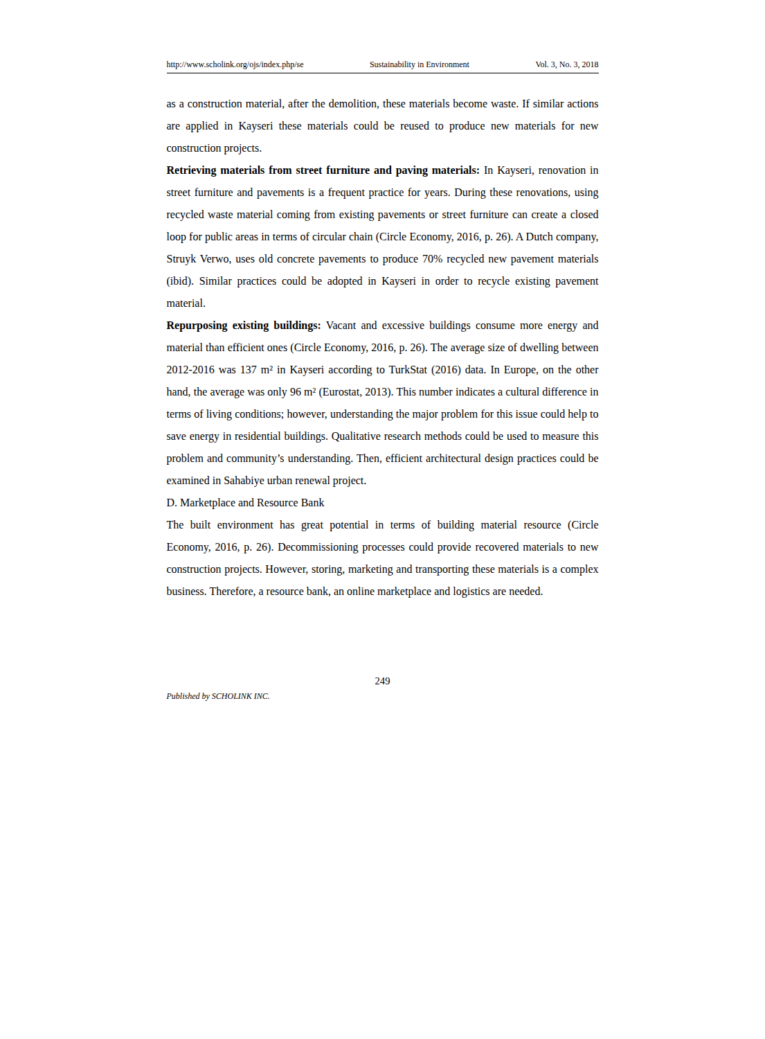http://www.scholink.org/ojs/index.php/se Sustainability in Environment Vol. 3, No. 3, 2018
as a construction material, after the demolition, these materials become waste. If similar actions are applied in Kayseri these materials could be reused to produce new materials for new construction projects.
Retrieving materials from street furniture and paving materials: In Kayseri, renovation in street furniture and pavements is a frequent practice for years. During these renovations, using recycled waste material coming from existing pavements or street furniture can create a closed loop for public areas in terms of circular chain (Circle Economy, 2016, p. 26). A Dutch company, Struyk Verwo, uses old concrete pavements to produce 70% recycled new pavement materials (ibid). Similar practices could be adopted in Kayseri in order to recycle existing pavement material.
Repurposing existing buildings: Vacant and excessive buildings consume more energy and material than efficient ones (Circle Economy, 2016, p. 26). The average size of dwelling between 2012-2016 was 137 m² in Kayseri according to TurkStat (2016) data. In Europe, on the other hand, the average was only 96 m² (Eurostat, 2013). This number indicates a cultural difference in terms of living conditions; however, understanding the major problem for this issue could help to save energy in residential buildings. Qualitative research methods could be used to measure this problem and community’s understanding. Then, efficient architectural design practices could be examined in Sahabiye urban renewal project.
D. Marketplace and Resource Bank
The built environment has great potential in terms of building material resource (Circle Economy, 2016, p. 26). Decommissioning processes could provide recovered materials to new construction projects. However, storing, marketing and transporting these materials is a complex business. Therefore, a resource bank, an online marketplace and logistics are needed.
249
Published by SCHOLINK INC.